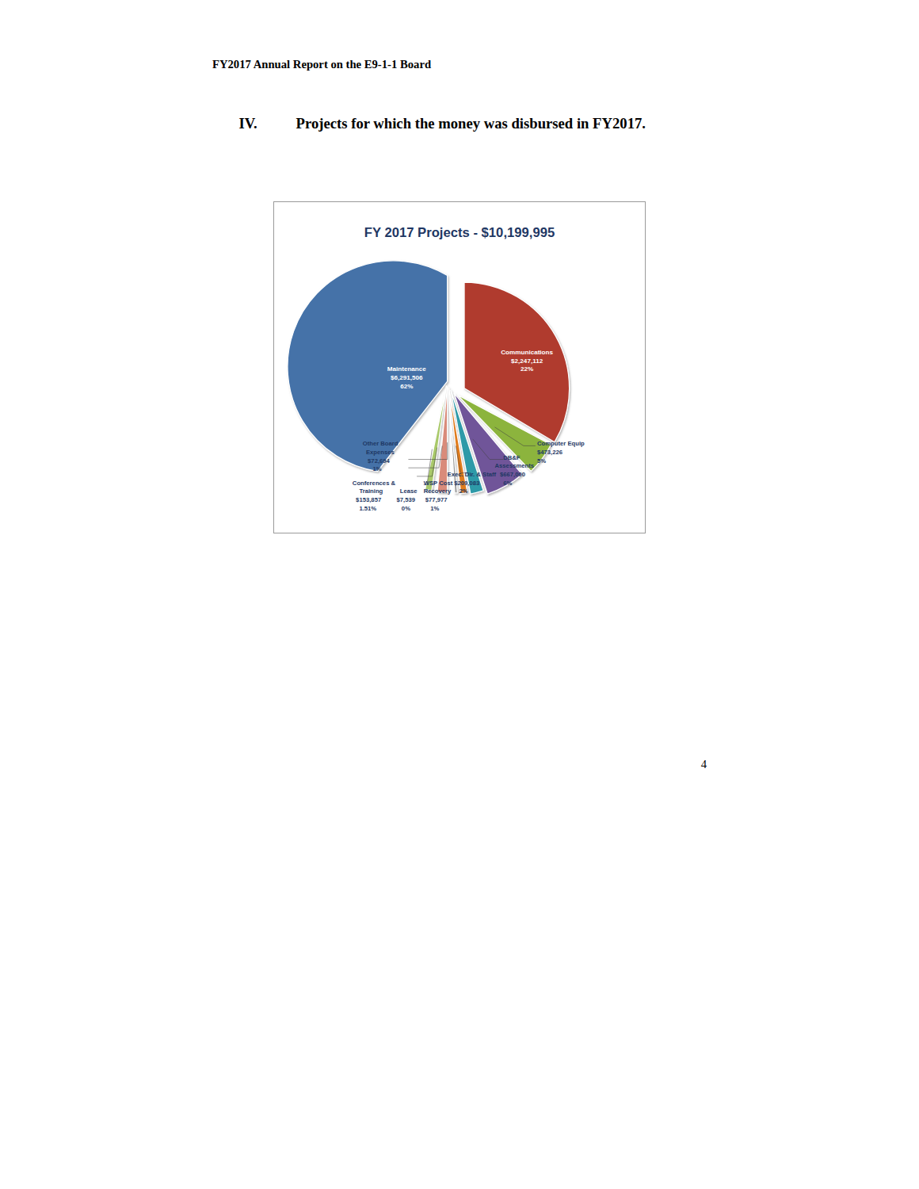FY2017 Annual Report on the E9-1-1 Board
IV. Projects for which the money was disbursed in FY2017.
FY 2017 Projects - $10,199,995
Maintenance $6,291,506 62% Communications $2,247,112 22% Computer Equip $473,226 5% DB&F Assessments $667,000 6% Exec. Dir. & Staff $209,083 2% Other Board Expenses $72,694 1% Conferences & Training $153,857 1.51% Lease $7,539 0% WSP Cost Recovery $77,977 1%
4